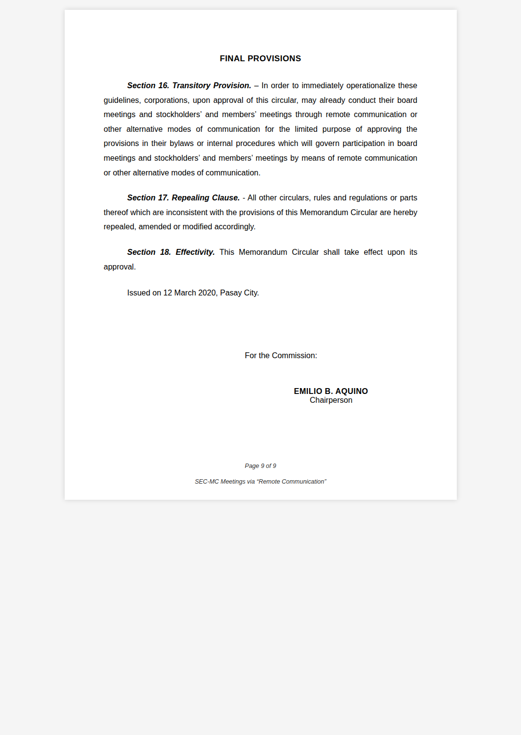FINAL PROVISIONS
Section 16. Transitory Provision. – In order to immediately operationalize these guidelines, corporations, upon approval of this circular, may already conduct their board meetings and stockholders’ and members’ meetings through remote communication or other alternative modes of communication for the limited purpose of approving the provisions in their bylaws or internal procedures which will govern participation in board meetings and stockholders’ and members’ meetings by means of remote communication or other alternative modes of communication.
Section 17. Repealing Clause. - All other circulars, rules and regulations or parts thereof which are inconsistent with the provisions of this Memorandum Circular are hereby repealed, amended or modified accordingly.
Section 18. Effectivity. This Memorandum Circular shall take effect upon its approval.
Issued on 12 March 2020, Pasay City.
For the Commission:
EMILIO B. AQUINO
Chairperson
Page 9 of 9
SEC-MC Meetings via “Remote Communication”